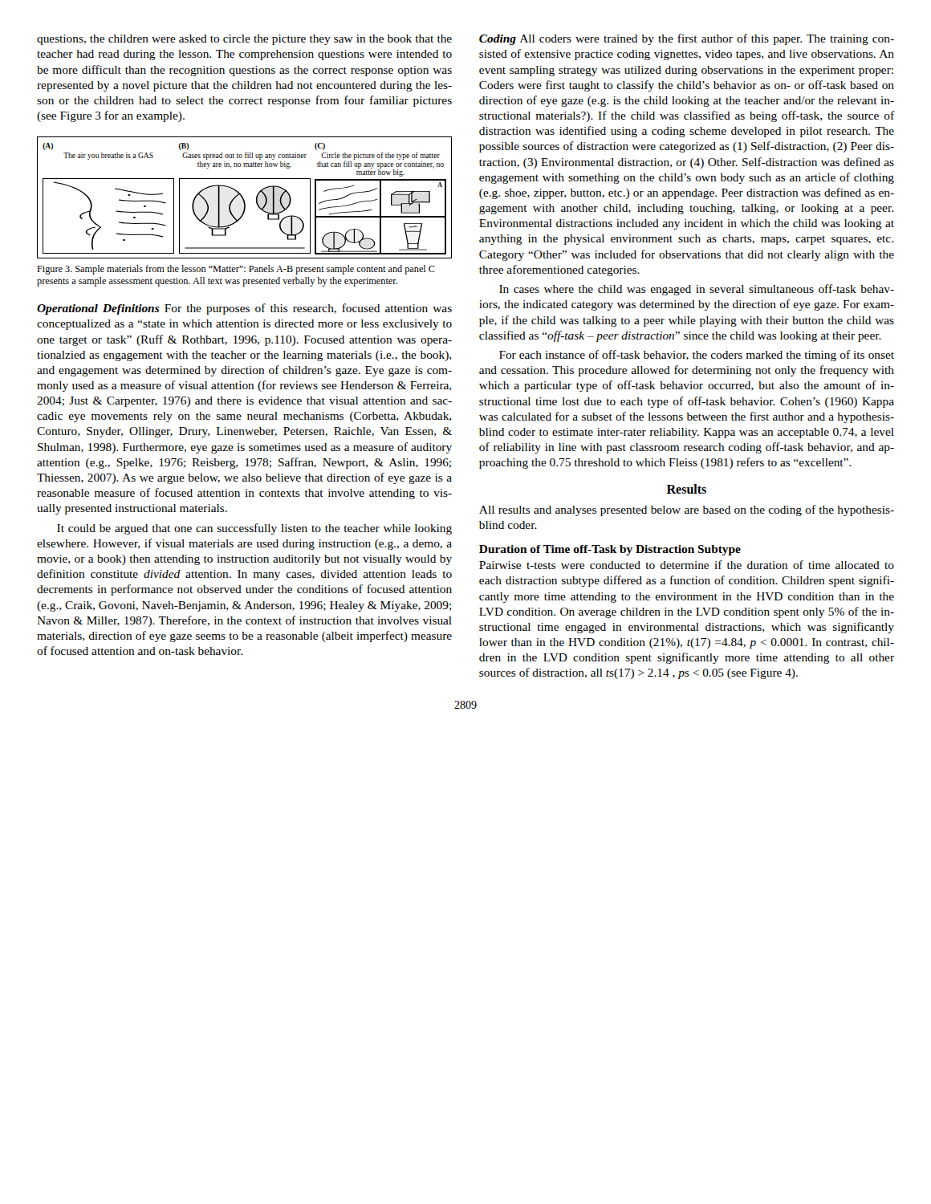questions, the children were asked to circle the picture they saw in the book that the teacher had read during the lesson. The comprehension questions were intended to be more difficult than the recognition questions as the correct response option was represented by a novel picture that the children had not encountered during the lesson or the children had to select the correct response from four familiar pictures (see Figure 3 for an example).
(A) The air you breathe is a GAS
(B) Gases spread out to fill up any container they are in, no matter how big.
(C) Circle the picture of the type of matter that can fill up any space or container, no matter how big.
A
Figure 3. Sample materials from the lesson “Matter”: Panels A-B present sample content and panel C presents a sample assessment question. All text was presented verbally by the experimenter.
Operational Definitions For the purposes of this research, focused attention was conceptualized as a “state in which attention is directed more or less exclusively to one target or task” (Ruff & Rothbart, 1996, p.110). Focused attention was operationalzied as engagement with the teacher or the learning materials (i.e., the book), and engagement was determined by direction of children’s gaze. Eye gaze is commonly used as a measure of visual attention (for reviews see Henderson & Ferreira, 2004; Just & Carpenter, 1976) and there is evidence that visual attention and saccadic eye movements rely on the same neural mechanisms (Corbetta, Akbudak, Conturo, Snyder, Ollinger, Drury, Linenweber, Petersen, Raichle, Van Essen, & Shulman, 1998). Furthermore, eye gaze is sometimes used as a measure of auditory attention (e.g., Spelke, 1976; Reisberg, 1978; Saffran, Newport, & Aslin, 1996; Thiessen, 2007). As we argue below, we also believe that direction of eye gaze is a reasonable measure of focused attention in contexts that involve attending to visually presented instructional materials.
It could be argued that one can successfully listen to the teacher while looking elsewhere. However, if visual materials are used during instruction (e.g., a demo, a movie, or a book) then attending to instruction auditorily but not visually would by definition constitute divided attention. In many cases, divided attention leads to decrements in performance not observed under the conditions of focused attention (e.g., Craik, Govoni, Naveh-Benjamin, & Anderson, 1996; Healey & Miyake, 2009; Navon & Miller, 1987). Therefore, in the context of instruction that involves visual materials, direction of eye gaze seems to be a reasonable (albeit imperfect) measure of focused attention and on-task behavior.
Coding All coders were trained by the first author of this paper. The training consisted of extensive practice coding vignettes, video tapes, and live observations. An event sampling strategy was utilized during observations in the experiment proper: Coders were first taught to classify the child’s behavior as on- or off-task based on direction of eye gaze (e.g. is the child looking at the teacher and/or the relevant instructional materials?). If the child was classified as being off-task, the source of distraction was identified using a coding scheme developed in pilot research. The possible sources of distraction were categorized as (1) Self-distraction, (2) Peer distraction, (3) Environmental distraction, or (4) Other. Self-distraction was defined as engagement with something on the child’s own body such as an article of clothing (e.g. shoe, zipper, button, etc.) or an appendage. Peer distraction was defined as engagement with another child, including touching, talking, or looking at a peer. Environmental distractions included any incident in which the child was looking at anything in the physical environment such as charts, maps, carpet squares, etc. Category “Other” was included for observations that did not clearly align with the three aforementioned categories.
In cases where the child was engaged in several simultaneous off-task behaviors, the indicated category was determined by the direction of eye gaze. For example, if the child was talking to a peer while playing with their button the child was classified as “off-task – peer distraction” since the child was looking at their peer.
For each instance of off-task behavior, the coders marked the timing of its onset and cessation. This procedure allowed for determining not only the frequency with which a particular type of off-task behavior occurred, but also the amount of instructional time lost due to each type of off-task behavior. Cohen’s (1960) Kappa was calculated for a subset of the lessons between the first author and a hypothesis-blind coder to estimate inter-rater reliability. Kappa was an acceptable 0.74, a level of reliability in line with past classroom research coding off-task behavior, and approaching the 0.75 threshold to which Fleiss (1981) refers to as “excellent”.
Results
All results and analyses presented below are based on the coding of the hypothesis-blind coder.
Duration of Time off-Task by Distraction Subtype
Pairwise t-tests were conducted to determine if the duration of time allocated to each distraction subtype differed as a function of condition. Children spent significantly more time attending to the environment in the HVD condition than in the LVD condition. On average children in the LVD condition spent only 5% of the instructional time engaged in environmental distractions, which was significantly lower than in the HVD condition (21%), t(17) =4.84, p < 0.0001. In contrast, children in the LVD condition spent significantly more time attending to all other sources of distraction, all ts(17) > 2.14 , ps < 0.05 (see Figure 4).
2809